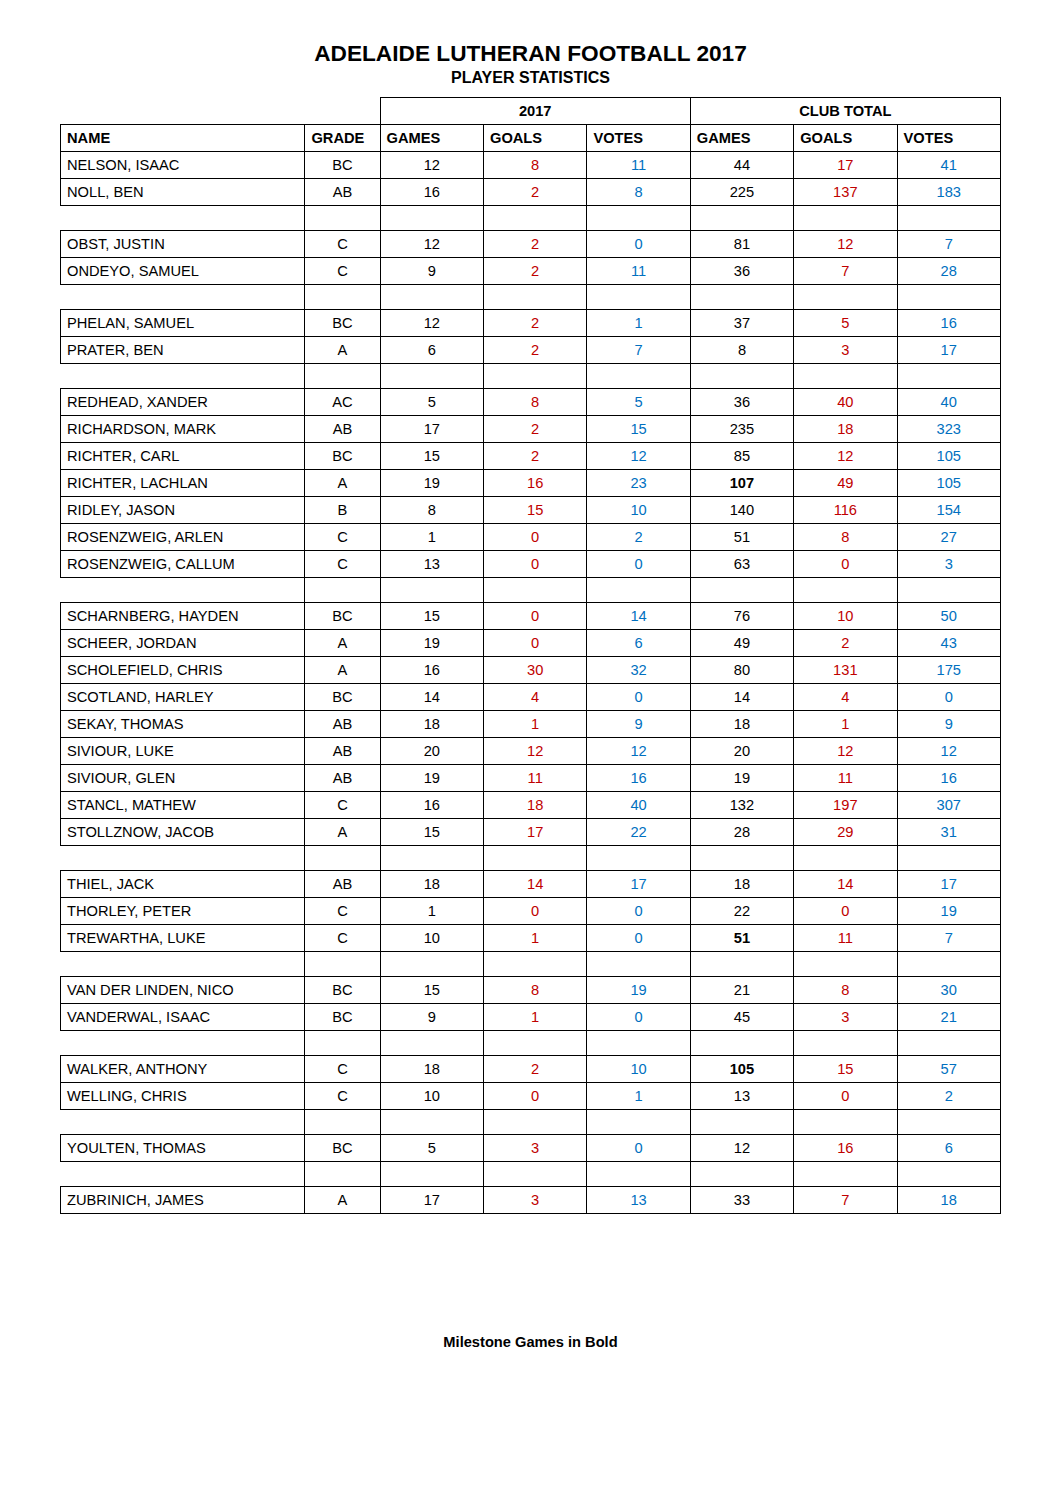ADELAIDE LUTHERAN FOOTBALL 2017
PLAYER STATISTICS
| | 2017 | CLUB TOTAL |
| --- | --- | --- |
| NAME | GRADE | GAMES | GOALS | VOTES | GAMES | GOALS | VOTES |
| NELSON, ISAAC | BC | 12 | 8 | 11 | 44 | 17 | 41 |
| NOLL, BEN | AB | 16 | 2 | 8 | 225 | 137 | 183 |
| OBST, JUSTIN | C | 12 | 2 | 0 | 81 | 12 | 7 |
| ONDEYO, SAMUEL | C | 9 | 2 | 11 | 36 | 7 | 28 |
| PHELAN, SAMUEL | BC | 12 | 2 | 1 | 37 | 5 | 16 |
| PRATER, BEN | A | 6 | 2 | 7 | 8 | 3 | 17 |
| REDHEAD, XANDER | AC | 5 | 8 | 5 | 36 | 40 | 40 |
| RICHARDSON, MARK | AB | 17 | 2 | 15 | 235 | 18 | 323 |
| RICHTER, CARL | BC | 15 | 2 | 12 | 85 | 12 | 105 |
| RICHTER, LACHLAN | A | 19 | 16 | 23 | 107 | 49 | 105 |
| RIDLEY, JASON | B | 8 | 15 | 10 | 140 | 116 | 154 |
| ROSENZWEIG, ARLEN | C | 1 | 0 | 2 | 51 | 8 | 27 |
| ROSENZWEIG, CALLUM | C | 13 | 0 | 0 | 63 | 0 | 3 |
| SCHARNBERG, HAYDEN | BC | 15 | 0 | 14 | 76 | 10 | 50 |
| SCHEER, JORDAN | A | 19 | 0 | 6 | 49 | 2 | 43 |
| SCHOLEFIELD, CHRIS | A | 16 | 30 | 32 | 80 | 131 | 175 |
| SCOTLAND, HARLEY | BC | 14 | 4 | 0 | 14 | 4 | 0 |
| SEKAY, THOMAS | AB | 18 | 1 | 9 | 18 | 1 | 9 |
| SIVIOUR, LUKE | AB | 20 | 12 | 12 | 20 | 12 | 12 |
| SIVIOUR, GLEN | AB | 19 | 11 | 16 | 19 | 11 | 16 |
| STANCL, MATHEW | C | 16 | 18 | 40 | 132 | 197 | 307 |
| STOLLZNOW, JACOB | A | 15 | 17 | 22 | 28 | 29 | 31 |
| THIEL, JACK | AB | 18 | 14 | 17 | 18 | 14 | 17 |
| THORLEY, PETER | C | 1 | 0 | 0 | 22 | 0 | 19 |
| TREWARTHA, LUKE | C | 10 | 1 | 0 | 51 | 11 | 7 |
| VAN DER LINDEN, NICO | BC | 15 | 8 | 19 | 21 | 8 | 30 |
| VANDERWAL, ISAAC | BC | 9 | 1 | 0 | 45 | 3 | 21 |
| WALKER, ANTHONY | C | 18 | 2 | 10 | 105 | 15 | 57 |
| WELLING, CHRIS | C | 10 | 0 | 1 | 13 | 0 | 2 |
| YOULTEN, THOMAS | BC | 5 | 3 | 0 | 12 | 16 | 6 |
| ZUBRINICH, JAMES | A | 17 | 3 | 13 | 33 | 7 | 18 |
Milestone Games in Bold